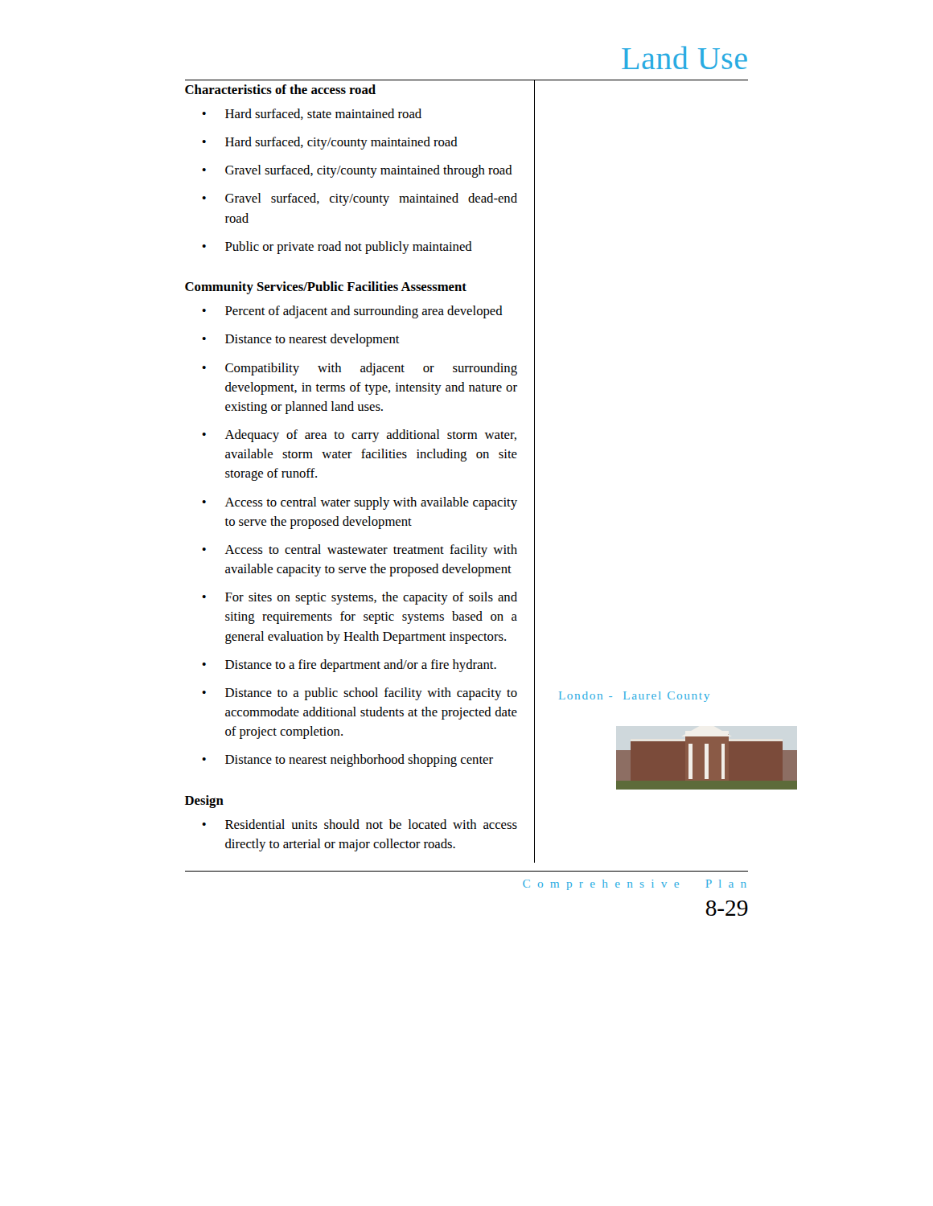Land Use
Characteristics of the access road
Hard surfaced, state maintained road
Hard surfaced, city/county maintained road
Gravel surfaced, city/county maintained through road
Gravel surfaced, city/county maintained dead-end road
Public or private road not publicly maintained
Community Services/Public Facilities Assessment
Percent of adjacent and surrounding area developed
Distance to nearest development
Compatibility with adjacent or surrounding development, in terms of type, intensity and nature or existing or planned land uses.
Adequacy of area to carry additional storm water, available storm water facilities including on site storage of runoff.
Access to central water supply with available capacity to serve the proposed development
Access to central wastewater treatment facility with available capacity to serve the proposed development
For sites on septic systems, the capacity of soils and siting requirements for septic systems based on a general evaluation by Health Department inspectors.
Distance to a fire department and/or a fire hydrant.
Distance to a public school facility with capacity to accommodate additional students at the projected date of project completion.
Distance to nearest neighborhood shopping center
Design
Residential units should not be located with access directly to arterial or major collector roads.
London - Laurel County
C o m p r e h e n s i v e P l a n
8-29